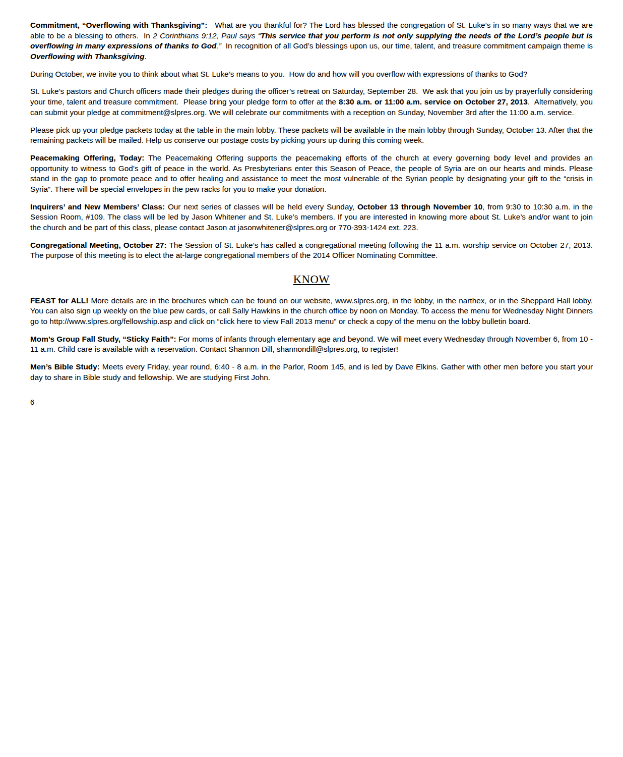Commitment, “Overflowing with Thanksgiving”: What are you thankful for? The Lord has blessed the congregation of St. Luke’s in so many ways that we are able to be a blessing to others. In 2 Corinthians 9:12, Paul says “This service that you perform is not only supplying the needs of the Lord’s people but is overflowing in many expressions of thanks to God.” In recognition of all God’s blessings upon us, our time, talent, and treasure commitment campaign theme is Overflowing with Thanksgiving.
During October, we invite you to think about what St. Luke’s means to you. How do and how will you overflow with expressions of thanks to God?
St. Luke’s pastors and Church officers made their pledges during the officer’s retreat on Saturday, September 28. We ask that you join us by prayerfully considering your time, talent and treasure commitment. Please bring your pledge form to offer at the 8:30 a.m. or 11:00 a.m. service on October 27, 2013. Alternatively, you can submit your pledge at commitment@slpres.org. We will celebrate our commitments with a reception on Sunday, November 3rd after the 11:00 a.m. service.
Please pick up your pledge packets today at the table in the main lobby. These packets will be available in the main lobby through Sunday, October 13. After that the remaining packets will be mailed. Help us conserve our postage costs by picking yours up during this coming week.
Peacemaking Offering, Today: The Peacemaking Offering supports the peacemaking efforts of the church at every governing body level and provides an opportunity to witness to God’s gift of peace in the world. As Presbyterians enter this Season of Peace, the people of Syria are on our hearts and minds. Please stand in the gap to promote peace and to offer healing and assistance to meet the most vulnerable of the Syrian people by designating your gift to the “crisis in Syria”. There will be special envelopes in the pew racks for you to make your donation.
Inquirers’ and New Members’ Class: Our next series of classes will be held every Sunday, October 13 through November 10, from 9:30 to 10:30 a.m. in the Session Room, #109. The class will be led by Jason Whitener and St. Luke’s members. If you are interested in knowing more about St. Luke’s and/or want to join the church and be part of this class, please contact Jason at jasonwhitener@slpres.org or 770-393-1424 ext. 223.
Congregational Meeting, October 27: The Session of St. Luke’s has called a congregational meeting following the 11 a.m. worship service on October 27, 2013. The purpose of this meeting is to elect the at-large congregational members of the 2014 Officer Nominating Committee.
KNOW
FEAST for ALL! More details are in the brochures which can be found on our website, www.slpres.org, in the lobby, in the narthex, or in the Sheppard Hall lobby. You can also sign up weekly on the blue pew cards, or call Sally Hawkins in the church office by noon on Monday. To access the menu for Wednesday Night Dinners go to http://www.slpres.org/fellowship.asp and click on “click here to view Fall 2013 menu” or check a copy of the menu on the lobby bulletin board.
Mom’s Group Fall Study, “Sticky Faith”: For moms of infants through elementary age and beyond. We will meet every Wednesday through November 6, from 10 - 11 a.m. Child care is available with a reservation. Contact Shannon Dill, shannondill@slpres.org, to register!
Men’s Bible Study: Meets every Friday, year round, 6:40 - 8 a.m. in the Parlor, Room 145, and is led by Dave Elkins. Gather with other men before you start your day to share in Bible study and fellowship. We are studying First John.
6